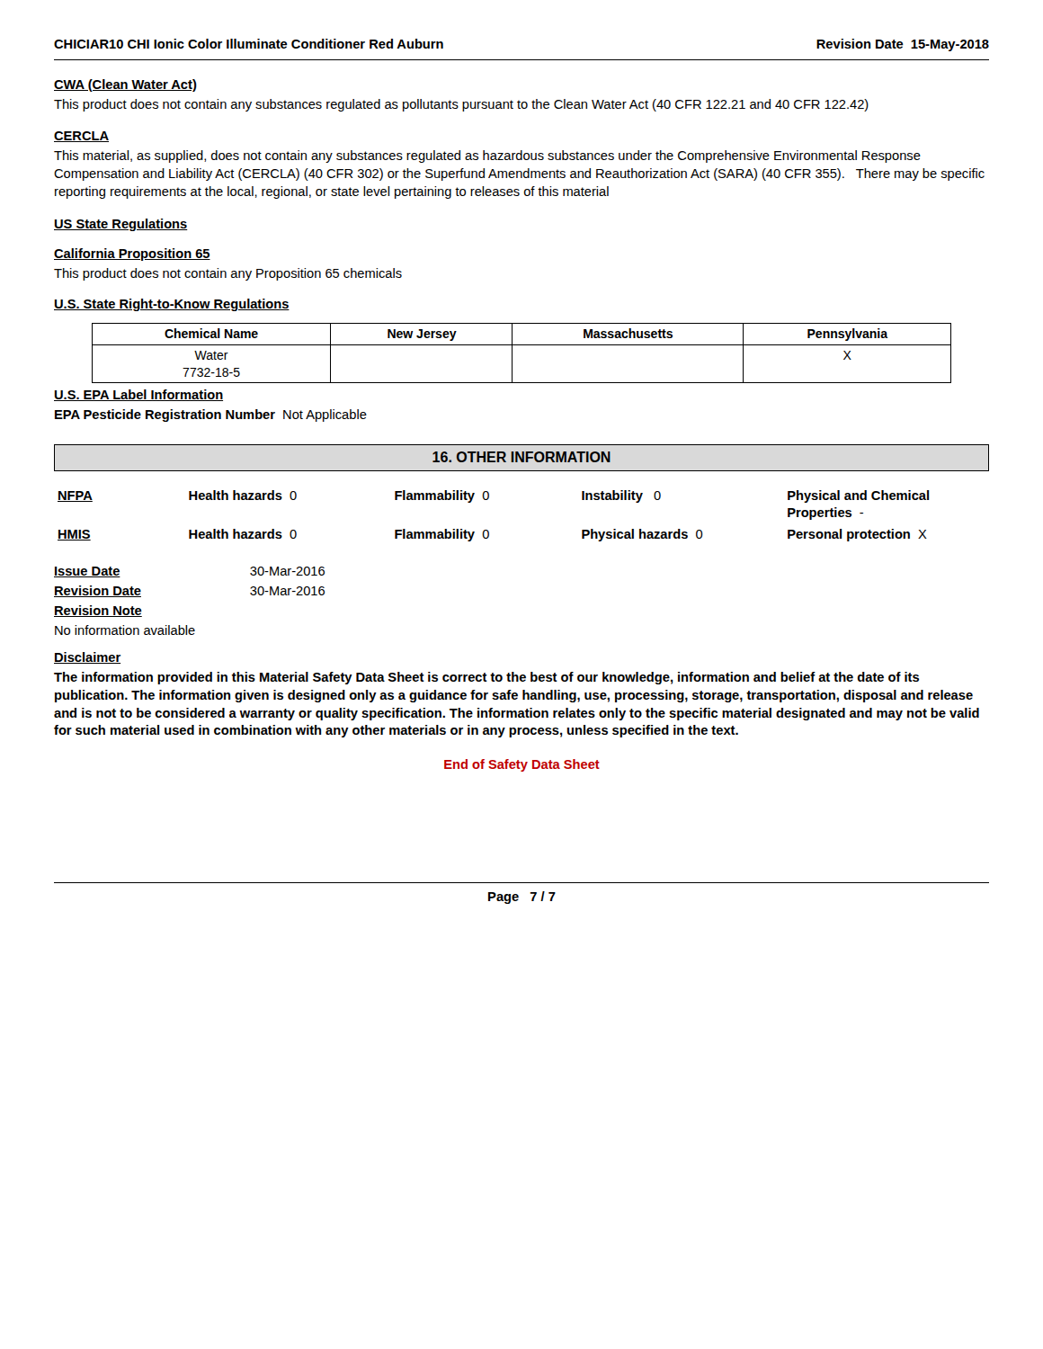CHICIAR10 CHI Ionic Color Illuminate Conditioner Red Auburn
Revision Date 15-May-2018
CWA (Clean Water Act)
This product does not contain any substances regulated as pollutants pursuant to the Clean Water Act (40 CFR 122.21 and 40 CFR 122.42)
CERCLA
This material, as supplied, does not contain any substances regulated as hazardous substances under the Comprehensive Environmental Response Compensation and Liability Act (CERCLA) (40 CFR 302) or the Superfund Amendments and Reauthorization Act (SARA) (40 CFR 355). There may be specific reporting requirements at the local, regional, or state level pertaining to releases of this material
US State Regulations
California Proposition 65
This product does not contain any Proposition 65 chemicals
U.S. State Right-to-Know Regulations
| Chemical Name | New Jersey | Massachusetts | Pennsylvania |
| --- | --- | --- | --- |
| Water 7732-18-5 | | | X |
U.S. EPA Label Information
EPA Pesticide Registration Number Not Applicable
16. OTHER INFORMATION
| NFPA | Health hazards 0 | Flammability 0 | Instability 0 | Physical and Chemical Properties - |
| HMIS | Health hazards 0 | Flammability 0 | Physical hazards 0 | Personal protection X |
| Issue Date | 30-Mar-2016 |
| Revision Date | 30-Mar-2016 |
| Revision Note | |
No information available
Disclaimer
The information provided in this Material Safety Data Sheet is correct to the best of our knowledge, information and belief at the date of its publication. The information given is designed only as a guidance for safe handling, use, processing, storage, transportation, disposal and release and is not to be considered a warranty or quality specification. The information relates only to the specific material designated and may not be valid for such material used in combination with any other materials or in any process, unless specified in the text.
End of Safety Data Sheet
Page 7 / 7